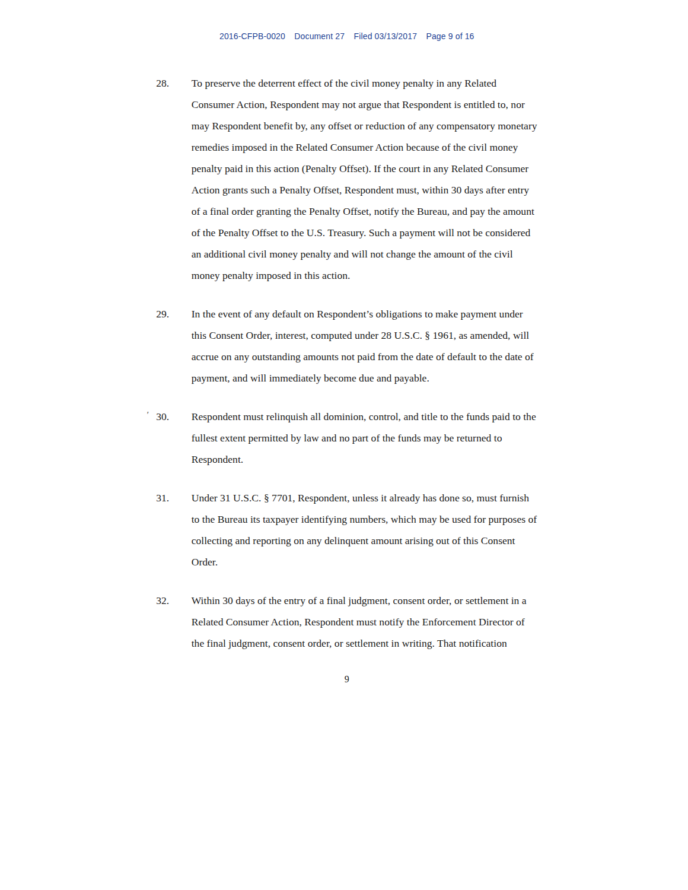2016-CFPB-0020 Document 27 Filed 03/13/2017 Page 9 of 16
28. To preserve the deterrent effect of the civil money penalty in any Related Consumer Action, Respondent may not argue that Respondent is entitled to, nor may Respondent benefit by, any offset or reduction of any compensatory monetary remedies imposed in the Related Consumer Action because of the civil money penalty paid in this action (Penalty Offset). If the court in any Related Consumer Action grants such a Penalty Offset, Respondent must, within 30 days after entry of a final order granting the Penalty Offset, notify the Bureau, and pay the amount of the Penalty Offset to the U.S. Treasury. Such a payment will not be considered an additional civil money penalty and will not change the amount of the civil money penalty imposed in this action.
29. In the event of any default on Respondent’s obligations to make payment under this Consent Order, interest, computed under 28 U.S.C. § 1961, as amended, will accrue on any outstanding amounts not paid from the date of default to the date of payment, and will immediately become due and payable.
30. Respondent must relinquish all dominion, control, and title to the funds paid to the fullest extent permitted by law and no part of the funds may be returned to Respondent.
31. Under 31 U.S.C. § 7701, Respondent, unless it already has done so, must furnish to the Bureau its taxpayer identifying numbers, which may be used for purposes of collecting and reporting on any delinquent amount arising out of this Consent Order.
32. Within 30 days of the entry of a final judgment, consent order, or settlement in a Related Consumer Action, Respondent must notify the Enforcement Director of the final judgment, consent order, or settlement in writing. That notification
9